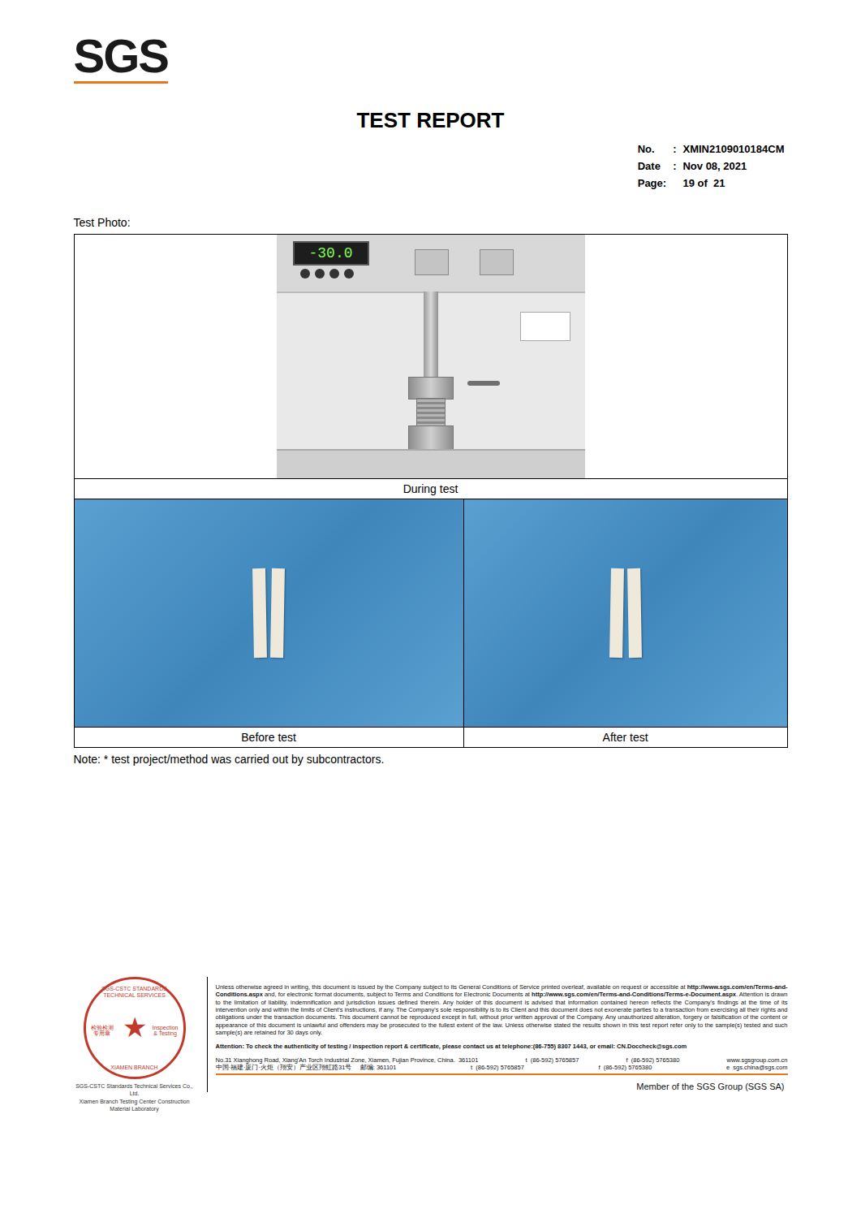SGS
TEST REPORT
| No. | : | XMIN2109010184CM |
| Date | : | Nov 08, 2021 |
| Page: | | 19 of 21 |
Test Photo:
| -30.0 |
| During test |
| Before test | After test |
Note: * test project/method was carried out by subcontractors.
SGS-CSTC STANDARDS TECHNICAL SERVICES
检验检测
专用章
Inspection
& Testing
★
XIAMEN BRANCH
SGS-CSTC Standards Technical Services Co., Ltd.
Xiamen Branch Testing Center Construction Material Laboratory
Unless otherwise agreed in writing, this document is issued by the Company subject to its General Conditions of Service printed overleaf, available on request or accessible at http://www.sgs.com/en/Terms-and-Conditions.aspx and, for electronic format documents, subject to Terms and Conditions for Electronic Documents at http://www.sgs.com/en/Terms-and-Conditions/Terms-e-Document.aspx. Attention is drawn to the limitation of liability, indemnification and jurisdiction issues defined therein. Any holder of this document is advised that information contained hereon reflects the Company's findings at the time of its intervention only and within the limits of Client's instructions, if any. The Company's sole responsibility is to its Client and this document does not exonerate parties to a transaction from exercising all their rights and obligations under the transaction documents. This document cannot be reproduced except in full, without prior written approval of the Company. Any unauthorized alteration, forgery or falsification of the content or appearance of this document is unlawful and offenders may be prosecuted to the fullest extent of the law. Unless otherwise stated the results shown in this test report refer only to the sample(s) tested and such sample(s) are retained for 30 days only.
Attention: To check the authenticity of testing / inspection report & certificate, please contact us at telephone:(86-755) 8307 1443, or email: CN.Doccheck@sgs.com
No.31 Xianghong Road, Xiang'An Torch Industrial Zone, Xiamen, Fujian Province, China. 361101 t (86-592) 5765857 f (86-592) 5765380 www.sgsgroup.com.cn
中国·福建·厦门·火炬（翔安）产业区翔虹路31号 邮编: 361101 t (86-592) 5765857 f (86-592) 5765380 e sgs.china@sgs.com
Member of the SGS Group (SGS SA)